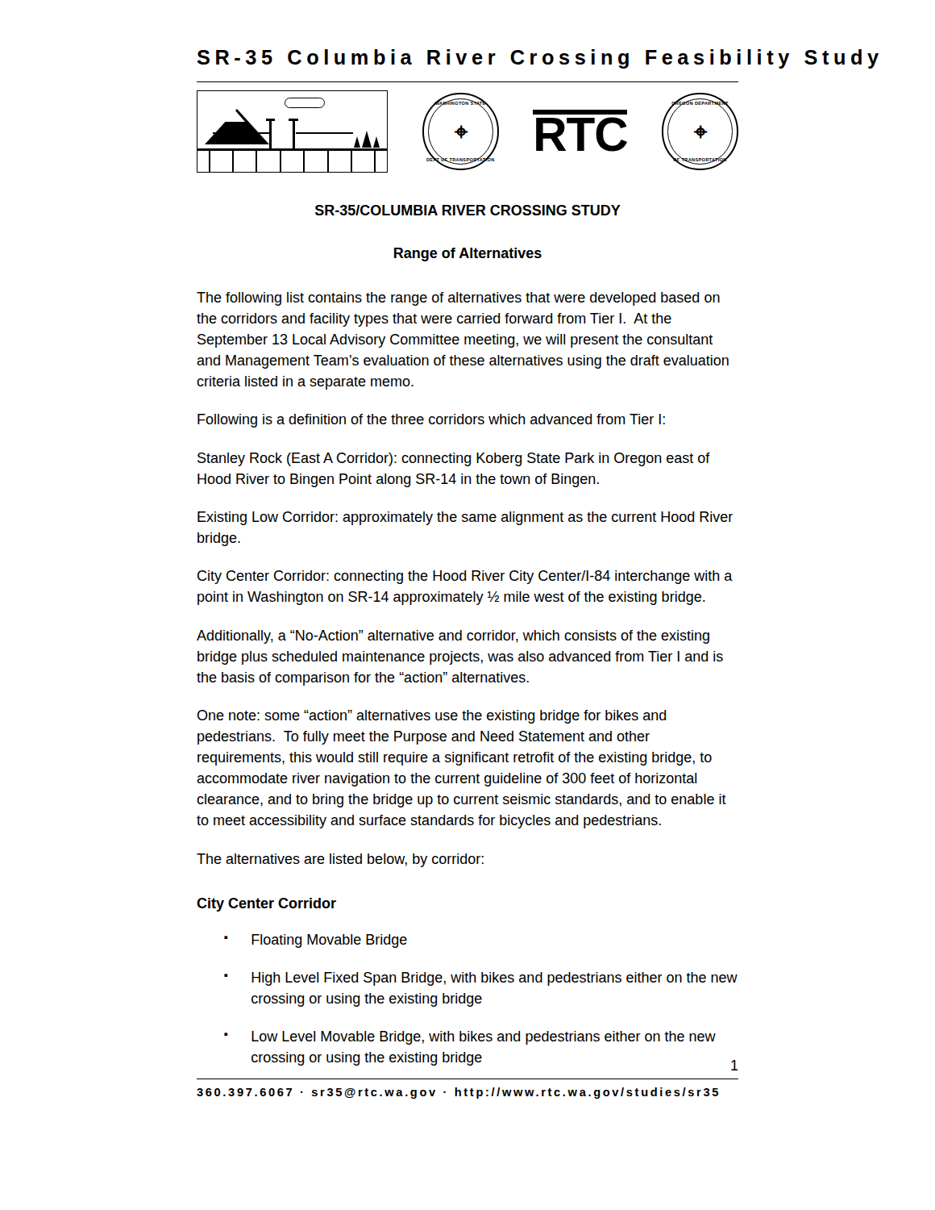SR-35 Columbia River Crossing Feasibility Study
∧
∧
∧
Washington State
⌖
Dept of Transportation
RTC
Oregon Department
⌖
of Transportation
SR-35/COLUMBIA RIVER CROSSING STUDY
Range of Alternatives
The following list contains the range of alternatives that were developed based on the corridors and facility types that were carried forward from Tier I. At the September 13 Local Advisory Committee meeting, we will present the consultant and Management Team’s evaluation of these alternatives using the draft evaluation criteria listed in a separate memo.
Following is a definition of the three corridors which advanced from Tier I:
Stanley Rock (East A Corridor): connecting Koberg State Park in Oregon east of Hood River to Bingen Point along SR-14 in the town of Bingen.
Existing Low Corridor: approximately the same alignment as the current Hood River bridge.
City Center Corridor: connecting the Hood River City Center/I-84 interchange with a point in Washington on SR-14 approximately ½ mile west of the existing bridge.
Additionally, a “No-Action” alternative and corridor, which consists of the existing bridge plus scheduled maintenance projects, was also advanced from Tier I and is the basis of comparison for the “action” alternatives.
One note: some “action” alternatives use the existing bridge for bikes and pedestrians. To fully meet the Purpose and Need Statement and other requirements, this would still require a significant retrofit of the existing bridge, to accommodate river navigation to the current guideline of 300 feet of horizontal clearance, and to bring the bridge up to current seismic standards, and to enable it to meet accessibility and surface standards for bicycles and pedestrians.
The alternatives are listed below, by corridor:
City Center Corridor
Floating Movable Bridge
High Level Fixed Span Bridge, with bikes and pedestrians either on the new crossing or using the existing bridge
Low Level Movable Bridge, with bikes and pedestrians either on the new crossing or using the existing bridge
1
360.397.6067 · sr35@rtc.wa.gov · http://www.rtc.wa.gov/studies/sr35